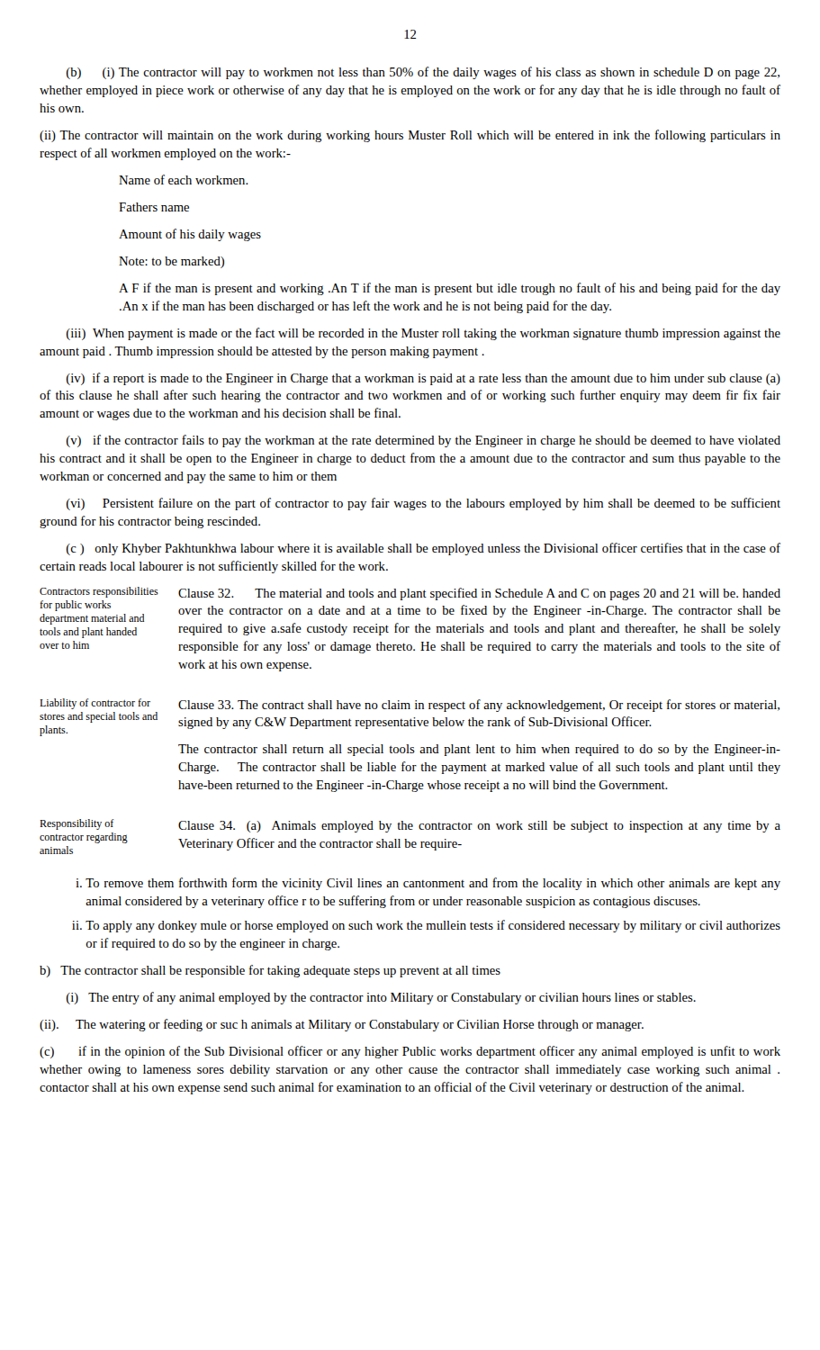12
(b) (i) The contractor will pay to workmen not less than 50% of the daily wages of his class as shown in schedule D on page 22, whether employed in piece work or otherwise of any day that he is employed on the work or for any day that he is idle through no fault of his own.
(ii) The contractor will maintain on the work during working hours Muster Roll which will be entered in ink the following particulars in respect of all workmen employed on the work:-
Name of each workmen.
Fathers name
Amount of his daily wages
Note: to be marked)
A F if the man is present and working .An T if the man is present but idle trough no fault of his and being paid for the day .An x if the man has been discharged or has left the work and he is not being paid for the day.
(iii) When payment is made or the fact will be recorded in the Muster roll taking the workman signature thumb impression against the amount paid . Thumb impression should be attested by the person making payment .
(iv) if a report is made to the Engineer in Charge that a workman is paid at a rate less than the amount due to him under sub clause (a) of this clause he shall after such hearing the contractor and two workmen and of or working such further enquiry may deem fir fix fair amount or wages due to the workman and his decision shall be final.
(v) if the contractor fails to pay the workman at the rate determined by the Engineer in charge he should be deemed to have violated his contract and it shall be open to the Engineer in charge to deduct from the a amount due to the contractor and sum thus payable to the workman or concerned and pay the same to him or them
(vi) Persistent failure on the part of contractor to pay fair wages to the labours employed by him shall be deemed to be sufficient ground for his contractor being rescinded.
(c ) only Khyber Pakhtunkhwa labour where it is available shall be employed unless the Divisional officer certifies that in the case of certain reads local labourer is not sufficiently skilled for the work.
Contractors responsibilities for public works department material and tools and plant handed over to him
Clause 32. The material and tools and plant specified in Schedule A and C on pages 20 and 21 will be. handed over the contractor on a date and at a time to be fixed by the Engineer -in-Charge. The contractor shall be required to give a.safe custody receipt for the materials and tools and plant and thereafter, he shall be solely responsible for any loss' or damage thereto. He shall be required to carry the materials and tools to the site of work at his own expense.
Liability of contractor for stores and special tools and plants.
Clause 33. The contract shall have no claim in respect of any acknowledgement, Or receipt for stores or material, signed by any C&W Department representative below the rank of Sub-Divisional Officer.
The contractor shall return all special tools and plant lent to him when required to do so by the Engineer-in-Charge. The contractor shall be liable for the payment at marked value of all such tools and plant until they have-been returned to the Engineer -in-Charge whose receipt a no will bind the Government.
Responsibility of contractor regarding animals
Clause 34. (a) Animals employed by the contractor on work still be subject to inspection at any time by a Veterinary Officer and the contractor shall be require-
To remove them forthwith form the vicinity Civil lines an cantonment and from the locality in which other animals are kept any animal considered by a veterinary office r to be suffering from or under reasonable suspicion as contagious discuses.
To apply any donkey mule or horse employed on such work the mullein tests if considered necessary by military or civil authorizes or if required to do so by the engineer in charge.
b) The contractor shall be responsible for taking adequate steps up prevent at all times
(i) The entry of any animal employed by the contractor into Military or Constabulary or civilian hours lines or stables.
(ii). The watering or feeding or suc h animals at Military or Constabulary or Civilian Horse through or manager.
(c) if in the opinion of the Sub Divisional officer or any higher Public works department officer any animal employed is unfit to work whether owing to lameness sores debility starvation or any other cause the contractor shall immediately case working such animal . contactor shall at his own expense send such animal for examination to an official of the Civil veterinary or destruction of the animal.